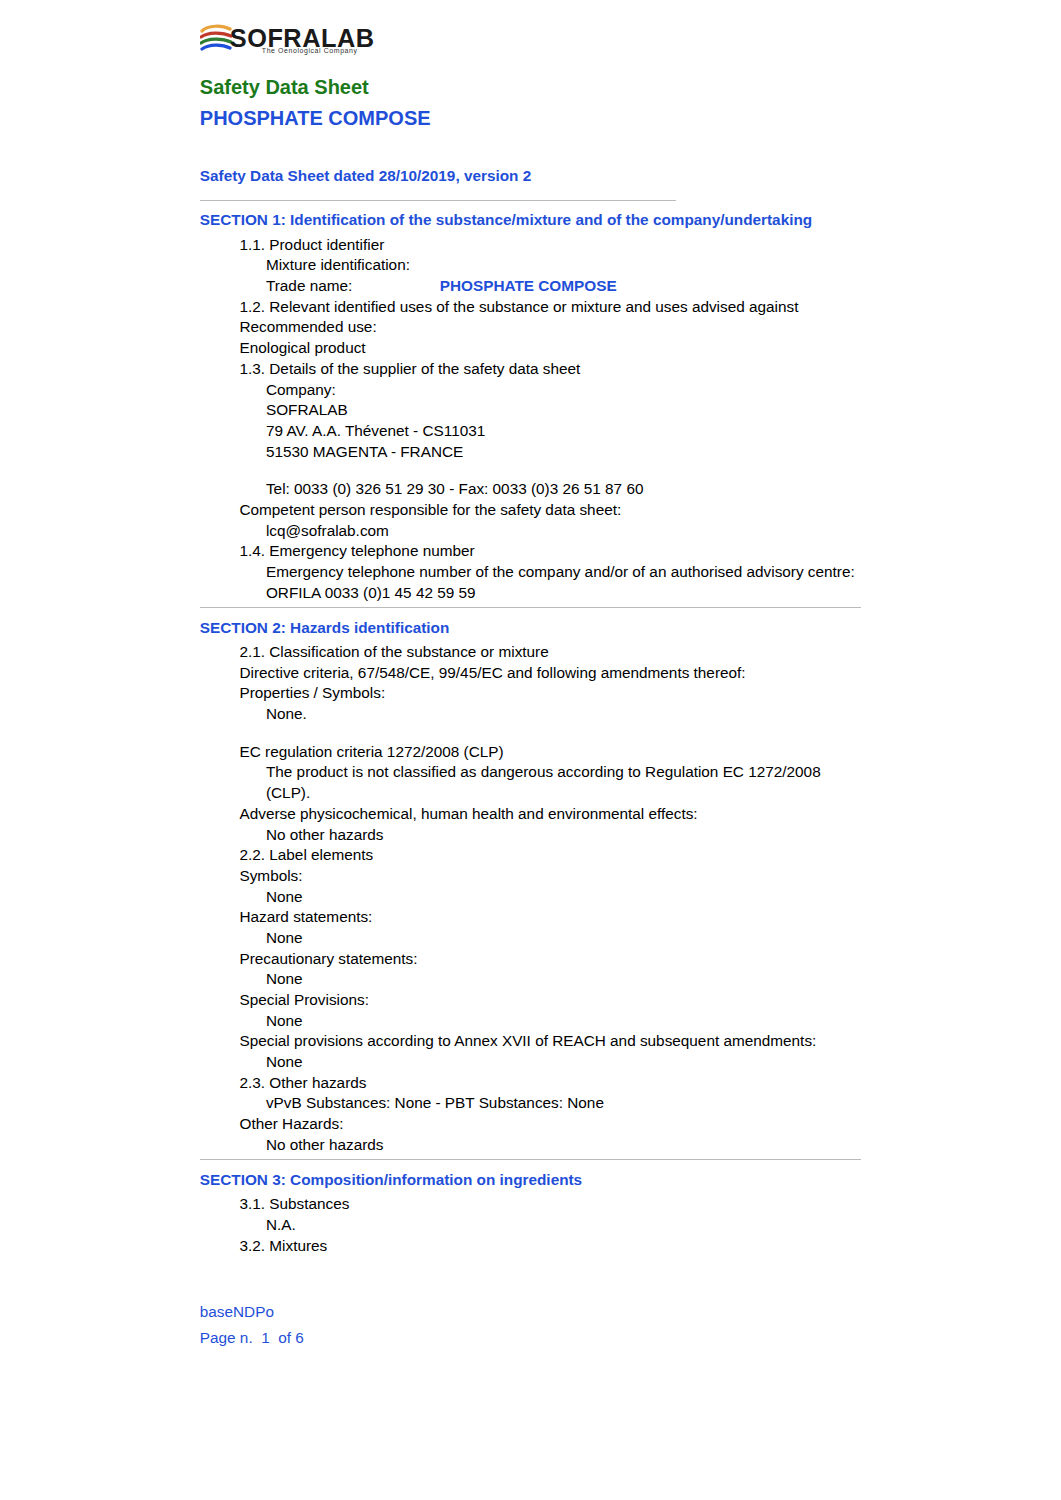SOFRALAB The Oenological Company
Safety Data Sheet
PHOSPHATE COMPOSE
Safety Data Sheet dated 28/10/2019, version 2
SECTION 1: Identification of the substance/mixture and of the company/undertaking
1.1. Product identifier
Mixture identification:
Trade name:PHOSPHATE COMPOSE
1.2. Relevant identified uses of the substance or mixture and uses advised against
Recommended use:
Enological product
1.3. Details of the supplier of the safety data sheet
Company:
SOFRALAB
79 AV. A.A. Thévenet - CS11031
51530 MAGENTA - FRANCE
Tel: 0033 (0) 326 51 29 30 - Fax: 0033 (0)3 26 51 87 60
Competent person responsible for the safety data sheet:
lcq@sofralab.com
1.4. Emergency telephone number
Emergency telephone number of the company and/or of an authorised advisory centre:
ORFILA 0033 (0)1 45 42 59 59
SECTION 2: Hazards identification
2.1. Classification of the substance or mixture
Directive criteria, 67/548/CE, 99/45/EC and following amendments thereof:
Properties / Symbols:
None.
EC regulation criteria 1272/2008 (CLP)
The product is not classified as dangerous according to Regulation EC 1272/2008 (CLP).
Adverse physicochemical, human health and environmental effects:
No other hazards
2.2. Label elements
Symbols:
None
Hazard statements:
None
Precautionary statements:
None
Special Provisions:
None
Special provisions according to Annex XVII of REACH and subsequent amendments:
None
2.3. Other hazards
vPvB Substances: None - PBT Substances: None
Other Hazards:
No other hazards
SECTION 3: Composition/information on ingredients
3.1. Substances
N.A.
3.2. Mixtures
baseNDPo
Page n. 1 of 6